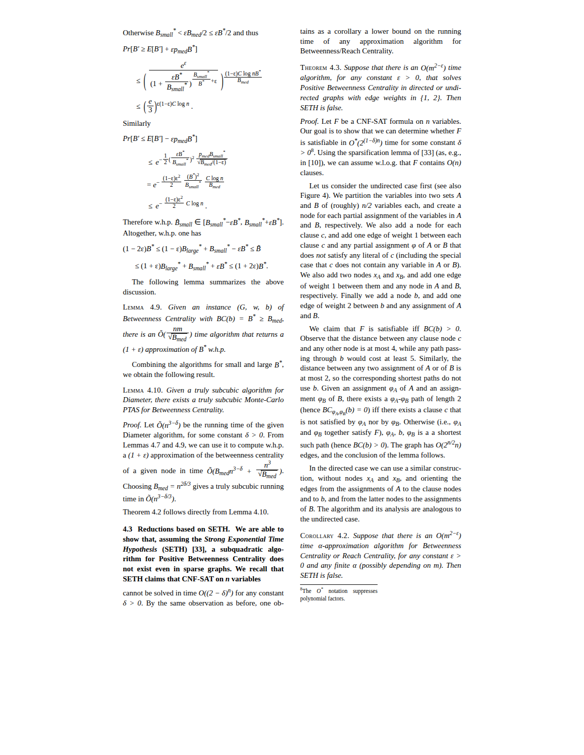Otherwise Bsmall* < εBmed/2 ≤ εB*/2 and thus
Pr[B′ ≥ E[B′] + εpmed B*]
≤ ( eε (1 + εB*Bsmall*)Bsmall*B*+ε )(1−ε)C log nB*Bmed
≤ (e 3) ε(1−ε)C log n .
Similarly
Pr[B′ ≤ E[B′] − εpmed B*]
≤ e−12(εB*Bsmall*)2 pmed Bsmall*Bmed/(1−ε)
= e− (1−ε)ε22 (B*)2 Bsmall* C log n Bmed
≤ e− (1−ε)ε22 C log n .
Therefore w.h.p. B̃small ∈ [Bsmall*−εB*, Bsmall*+εB*]. Altogether, w.h.p. one has
(1 − 2ε)B* ≤ (1 − ε)Blarge* + Bsmall* − εB* ≤ B̃
≤ (1 + ε)Blarge* + Bsmall* + εB* ≤ (1 + 2ε)B*.
The following lemma summarizes the above discussion.
Lemma 4.9. Given an instance (G, w, b) of Betweenness Centrality with BC(b) = B* ≥ Bmed, there is an Õ(nm Bmed) time algorithm that returns a (1 + ε) approximation of B* w.h.p.
Combining the algorithms for small and large B*, we obtain the following result.
Lemma 4.10. Given a truly subcubic algorithm for Diameter, there exists a truly subcubic Monte-Carlo PTAS for Betweenness Centrality.
Proof. Let Õ(n3−δ) be the running time of the given Diameter algorithm, for some constant δ > 0. From Lemmas 4.7 and 4.9, we can use it to compute w.h.p. a (1 + ε) approximation of the betweenness centrality of a given node in time Õ(Bmedn3−δ + n3 Bmed). Choosing Bmed = n2δ/3 gives a truly subcubic running time in Õ(n3−δ/3).
Theorem 4.2 follows directly from Lemma 4.10.
4.3 Reductions based on SETH. We are able to show that, assuming the Strong Exponential Time Hypothesis (SETH) [33], a subquadratic algorithm for Positive Betweenness Centrality does not exist even in sparse graphs. We recall that SETH claims that CNF-SAT on n variables
cannot be solved in time O((2 − δ)n) for any constant δ > 0. By the same observation as before, one obtains as a corollary a lower bound on the running time of any approximation algorithm for Betweenness/Reach Centrality.
Theorem 4.3. Suppose that there is an O(m2−ε) time algorithm, for any constant ε > 0, that solves Positive Betweenness Centrality in directed or undirected graphs with edge weights in {1, 2}. Then SETH is false.
Proof. Let F be a CNF-SAT formula on n variables. Our goal is to show that we can determine whether F is satisfiable in O*(2(1−δ)n) time for some constant δ > 08. Using the sparsification lemma of [33] (as, e.g., in [10]), we can assume w.l.o.g. that F contains O(n) clauses.
Let us consider the undirected case first (see also Figure 4). We partition the variables into two sets A and B of (roughly) n/2 variables each, and create a node for each partial assignment of the variables in A and B, respectively. We also add a node for each clause c, and add one edge of weight 1 between each clause c and any partial assignment φ of A or B that does not satisfy any literal of c (including the special case that c does not contain any variable in A or B). We also add two nodes xA and xB, and add one edge of weight 1 between them and any node in A and B, respectively. Finally we add a node b, and add one edge of weight 2 between b and any assignment of A and B.
We claim that F is satisfiable iff BC(b) > 0. Observe that the distance between any clause node c and any other node is at most 4, while any path passing through b would cost at least 5. Similarly, the distance between any two assignment of A or of B is at most 2, so the corresponding shortest paths do not use b. Given an assignment φA of A and an assignment φB of B, there exists a φA-φB path of length 2 (hence BCφA,φB(b) = 0) iff there exists a clause c that is not satisfied by φA nor by φB. Otherwise (i.e., φA and φB together satisfy F), φA, b, φB is a a shortest such path (hence BC(b) > 0). The graph has O(2n/2n) edges, and the conclusion of the lemma follows.
In the directed case we can use a similar construction, without nodes xA and xB, and orienting the edges from the assignments of A to the clause nodes and to b, and from the latter nodes to the assignments of B. The algorithm and its analysis are analogous to the undirected case.
Corollary 4.2. Suppose that there is an O(m2−ε) time α-approximation algorithm for Betweenness Centrality or Reach Centrality, for any constant ε > 0 and any finite α (possibly depending on m). Then SETH is false.
8The O* notation suppresses polynomial factors.